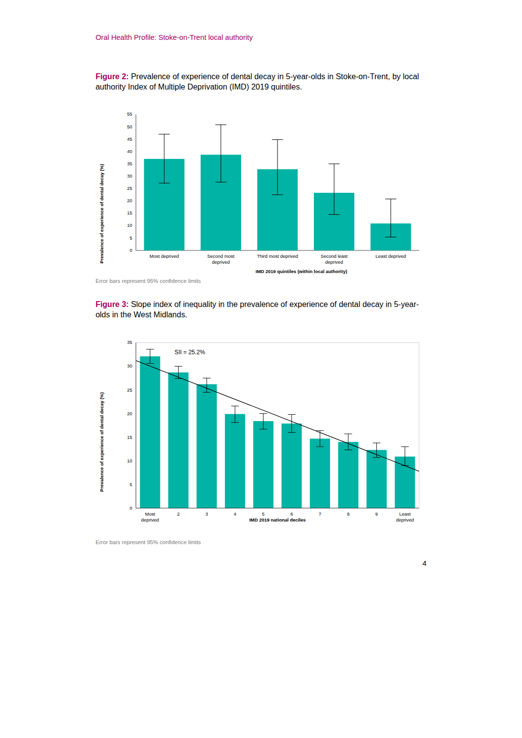Oral Health Profile: Stoke-on-Trent local authority
Figure 2: Prevalence of experience of dental decay in 5-year-olds in Stoke-on-Trent, by local authority Index of Multiple Deprivation (IMD) 2019 quintiles.
Prevalence of experience of dental decay (%) 55 50 45 40 35 30 25 20 15 10 5 0 Most deprived Second most deprived Third most deprived Second least deprived Least deprived IMD 2019 quintiles (within local authority)
Error bars represent 95% confidence limits
Figure 3: Slope index of inequality in the prevalence of experience of dental decay in 5-year-olds in the West Midlands.
Prevalence of experience of dental decay (%) 35 30 25 20 15 10 5 0 SII = 25.2% Most deprived 2 3 4 5 6 7 8 9 Least deprived IMD 2019 national deciles
Error bars represent 95% confidence limits
4